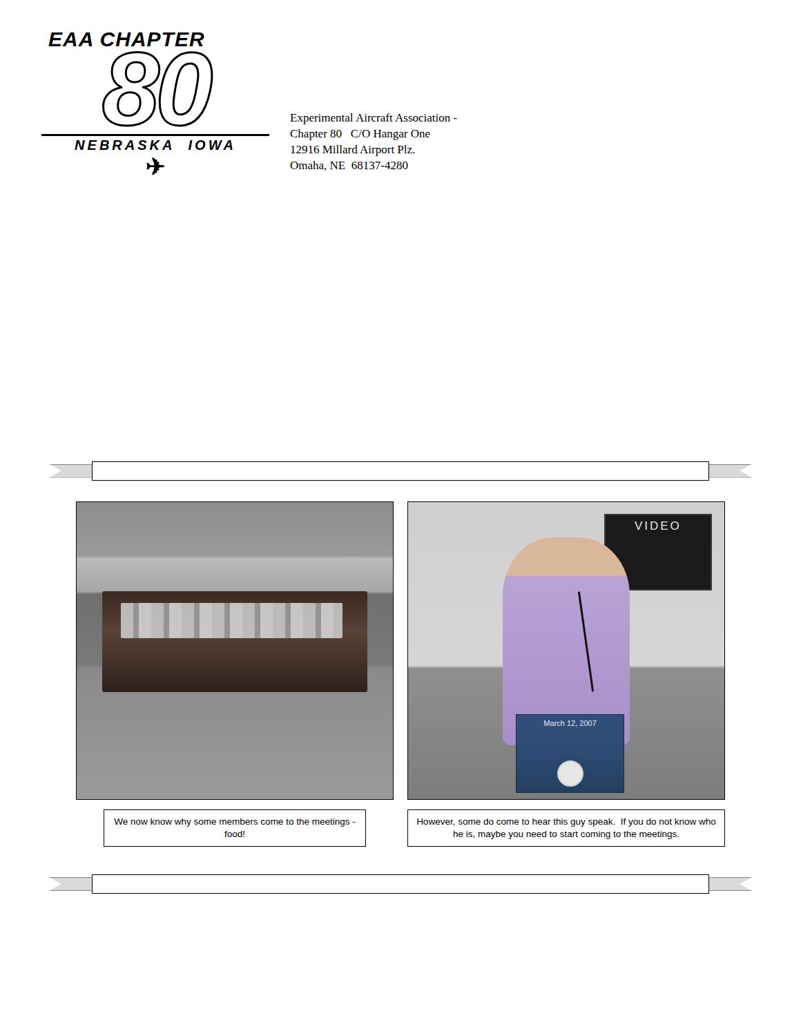EAA CHAPTER
80
NEBRASKA IOWA
✈
Experimental Aircraft Association -
Chapter 80 C/O Hangar One
12916 Millard Airport Plz.
Omaha, NE 68137-4280
We now know why some members come to the meetings - food!
VIDEO
March 12, 2007
However, some do come to hear this guy speak. If you do not know who he is, maybe you need to start coming to the meetings.